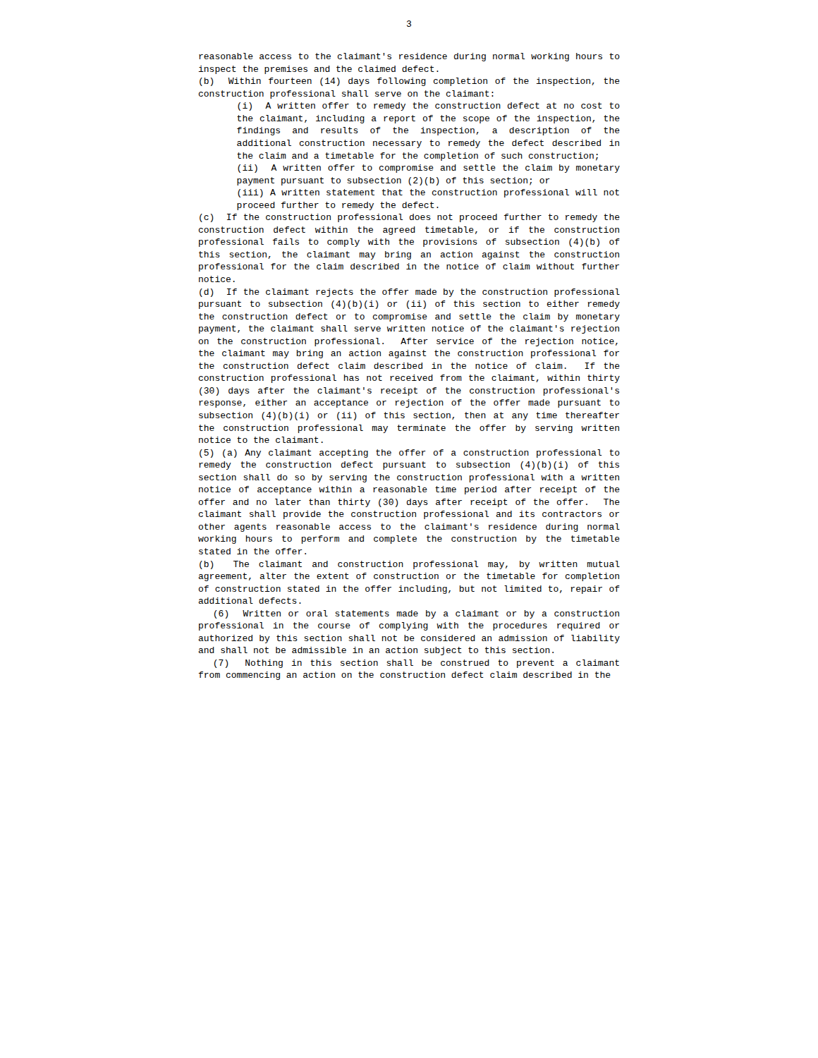3
reasonable access to the claimant's residence during normal working hours to inspect the premises and the claimed defect.
(b) Within fourteen (14) days following completion of the inspection, the construction professional shall serve on the claimant:
(i) A written offer to remedy the construction defect at no cost to the claimant, including a report of the scope of the inspection, the findings and results of the inspection, a description of the additional construction necessary to remedy the defect described in the claim and a timetable for the completion of such construction;
(ii) A written offer to compromise and settle the claim by monetary payment pursuant to subsection (2)(b) of this section; or
(iii) A written statement that the construction professional will not proceed further to remedy the defect.
(c) If the construction professional does not proceed further to remedy the construction defect within the agreed timetable, or if the construction professional fails to comply with the provisions of subsection (4)(b) of this section, the claimant may bring an action against the construction professional for the claim described in the notice of claim without further notice.
(d) If the claimant rejects the offer made by the construction professional pursuant to subsection (4)(b)(i) or (ii) of this section to either remedy the construction defect or to compromise and settle the claim by monetary payment, the claimant shall serve written notice of the claimant's rejection on the construction professional. After service of the rejection notice, the claimant may bring an action against the construction professional for the construction defect claim described in the notice of claim. If the construction professional has not received from the claimant, within thirty (30) days after the claimant's receipt of the construction professional's response, either an acceptance or rejection of the offer made pursuant to subsection (4)(b)(i) or (ii) of this section, then at any time thereafter the construction professional may terminate the offer by serving written notice to the claimant.
(5) (a) Any claimant accepting the offer of a construction professional to remedy the construction defect pursuant to subsection (4)(b)(i) of this section shall do so by serving the construction professional with a written notice of acceptance within a reasonable time period after receipt of the offer and no later than thirty (30) days after receipt of the offer. The claimant shall provide the construction professional and its contractors or other agents reasonable access to the claimant's residence during normal working hours to perform and complete the construction by the timetable stated in the offer.
(b) The claimant and construction professional may, by written mutual agreement, alter the extent of construction or the timetable for completion of construction stated in the offer including, but not limited to, repair of additional defects.
(6) Written or oral statements made by a claimant or by a construction professional in the course of complying with the procedures required or authorized by this section shall not be considered an admission of liability and shall not be admissible in an action subject to this section.
(7) Nothing in this section shall be construed to prevent a claimant from commencing an action on the construction defect claim described in the